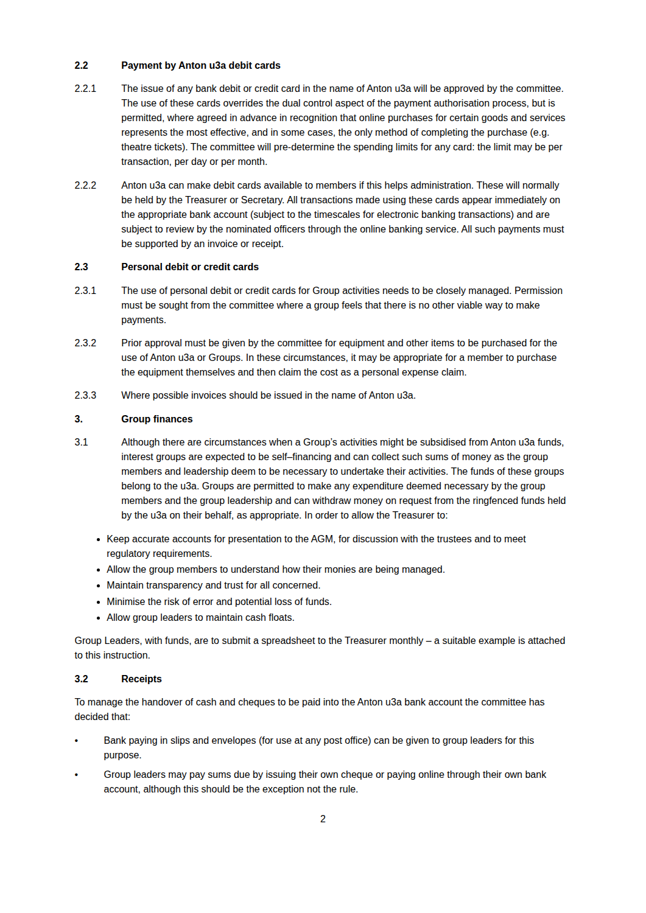2.2
Payment by Anton u3a debit cards
2.2.1
The issue of any bank debit or credit card in the name of Anton u3a will be approved by the committee. The use of these cards overrides the dual control aspect of the payment authorisation process, but is permitted, where agreed in advance in recognition that online purchases for certain goods and services represents the most effective, and in some cases, the only method of completing the purchase (e.g. theatre tickets). The committee will pre-determine the spending limits for any card: the limit may be per transaction, per day or per month.
2.2.2
Anton u3a can make debit cards available to members if this helps administration. These will normally be held by the Treasurer or Secretary. All transactions made using these cards appear immediately on the appropriate bank account (subject to the timescales for electronic banking transactions) and are subject to review by the nominated officers through the online banking service. All such payments must be supported by an invoice or receipt.
2.3
Personal debit or credit cards
2.3.1
The use of personal debit or credit cards for Group activities needs to be closely managed. Permission must be sought from the committee where a group feels that there is no other viable way to make payments.
2.3.2
Prior approval must be given by the committee for equipment and other items to be purchased for the use of Anton u3a or Groups. In these circumstances, it may be appropriate for a member to purchase the equipment themselves and then claim the cost as a personal expense claim.
2.3.3
Where possible invoices should be issued in the name of Anton u3a.
3.
Group finances
3.1
Although there are circumstances when a Group’s activities might be subsidised from Anton u3a funds, interest groups are expected to be self–financing and can collect such sums of money as the group members and leadership deem to be necessary to undertake their activities. The funds of these groups belong to the u3a. Groups are permitted to make any expenditure deemed necessary by the group members and the group leadership and can withdraw money on request from the ringfenced funds held by the u3a on their behalf, as appropriate. In order to allow the Treasurer to:
Keep accurate accounts for presentation to the AGM, for discussion with the trustees and to meet regulatory requirements.
Allow the group members to understand how their monies are being managed.
Maintain transparency and trust for all concerned.
Minimise the risk of error and potential loss of funds.
Allow group leaders to maintain cash floats.
Group Leaders, with funds, are to submit a spreadsheet to the Treasurer monthly – a suitable example is attached to this instruction.
3.2
Receipts
To manage the handover of cash and cheques to be paid into the Anton u3a bank account the committee has decided that:
Bank paying in slips and envelopes (for use at any post office) can be given to group leaders for this purpose.
Group leaders may pay sums due by issuing their own cheque or paying online through their own bank account, although this should be the exception not the rule.
2